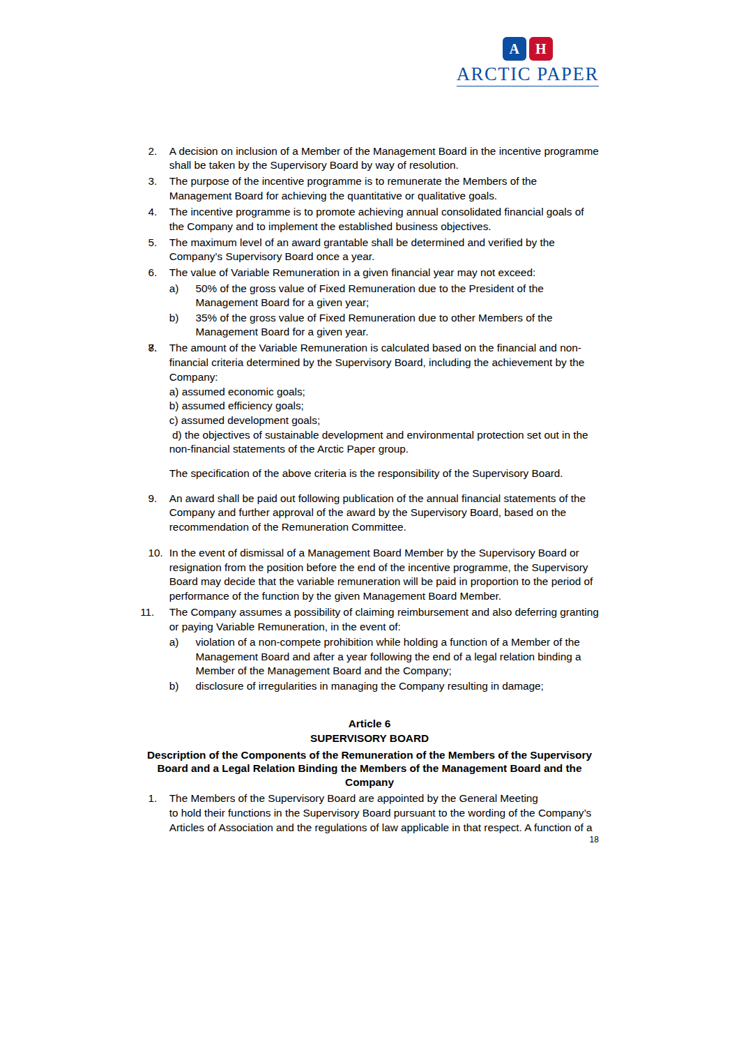A
H
ARCTIC PAPER
A decision on inclusion of a Member of the Management Board in the incentive programme shall be taken by the Supervisory Board by way of resolution.
The purpose of the incentive programme is to remunerate the Members of the Management Board for achieving the quantitative or qualitative goals.
The incentive programme is to promote achieving annual consolidated financial goals of the Company and to implement the established business objectives.
The maximum level of an award grantable shall be determined and verified by the Company’s Supervisory Board once a year.
The value of Variable Remuneration in a given financial year may not exceed:
50% of the gross value of Fixed Remuneration due to the President of the Management Board for a given year;
35% of the gross value of Fixed Remuneration due to other Members of the Management Board for a given year.
The amount of the Variable Remuneration is calculated based on the financial and non-financial criteria determined by the Supervisory Board, including the achievement by the Company:
a) assumed economic goals;
b) assumed efficiency goals;
c) assumed development goals;
d) the objectives of sustainable development and environmental protection set out in the non-financial statements of the Arctic Paper group.
The specification of the above criteria is the responsibility of the Supervisory Board.
An award shall be paid out following publication of the annual financial statements of the Company and further approval of the award by the Supervisory Board, based on the recommendation of the Remuneration Committee.
In the event of dismissal of a Management Board Member by the Supervisory Board or resignation from the position before the end of the incentive programme, the Supervisory Board may decide that the variable remuneration will be paid in proportion to the period of performance of the function by the given Management Board Member.
The Company assumes a possibility of claiming reimbursement and also deferring granting or paying Variable Remuneration, in the event of:
violation of a non-compete prohibition while holding a function of a Member of the Management Board and after a year following the end of a legal relation binding a Member of the Management Board and the Company;
disclosure of irregularities in managing the Company resulting in damage;
Article 6
SUPERVISORY BOARD
Description of the Components of the Remuneration of the Members of the Supervisory Board and a Legal Relation Binding the Members of the Management Board and the Company
The Members of the Supervisory Board are appointed by the General Meeting to hold their functions in the Supervisory Board pursuant to the wording of the Company’s Articles of Association and the regulations of law applicable in that respect. A function of a
18